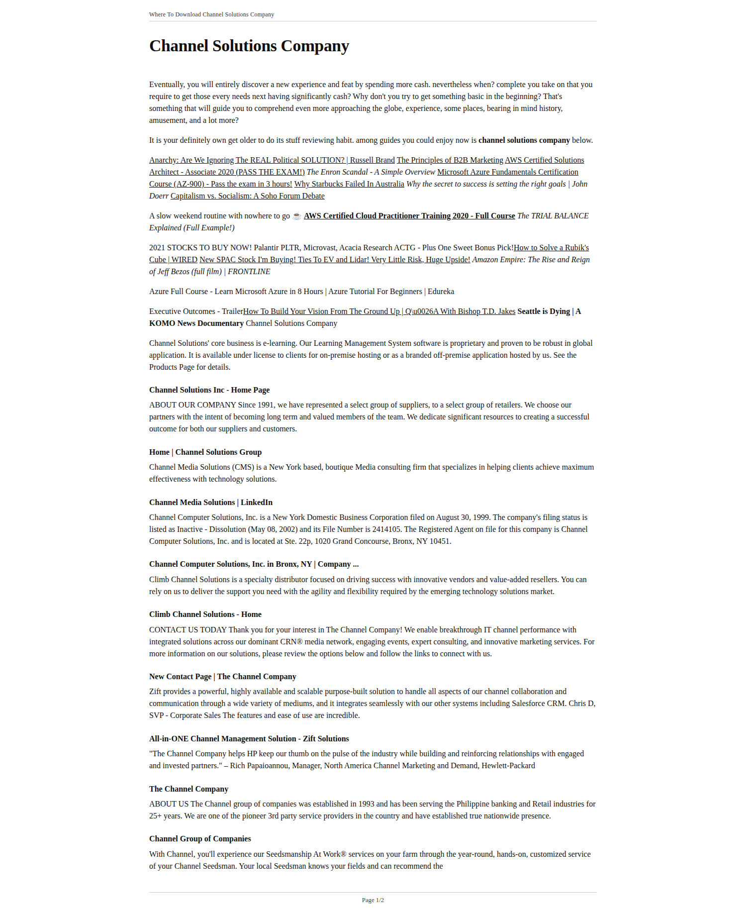Where To Download Channel Solutions Company
Channel Solutions Company
Eventually, you will entirely discover a new experience and feat by spending more cash. nevertheless when? complete you take on that you require to get those every needs next having significantly cash? Why don't you try to get something basic in the beginning? That's something that will guide you to comprehend even more approaching the globe, experience, some places, bearing in mind history, amusement, and a lot more?
It is your definitely own get older to do its stuff reviewing habit. among guides you could enjoy now is channel solutions company below.
Anarchy: Are We Ignoring The REAL Political SOLUTION? | Russell Brand The Principles of B2B Marketing AWS Certified Solutions Architect - Associate 2020 (PASS THE EXAM!) The Enron Scandal - A Simple Overview Microsoft Azure Fundamentals Certification Course (AZ-900) - Pass the exam in 3 hours! Why Starbucks Failed In Australia Why the secret to success is setting the right goals | John Doerr Capitalism vs. Socialism: A Soho Forum Debate
A slow weekend routine with nowhere to go ☕️ AWS Certified Cloud Practitioner Training 2020 - Full Course The TRIAL BALANCE Explained (Full Example!)
2021 STOCKS TO BUY NOW! Palantir PLTR, Microvast, Acacia Research ACTG - Plus One Sweet Bonus Pick!How to Solve a Rubik's Cube | WIRED New SPAC Stock I'm Buying! Ties To EV and Lidar! Very Little Risk, Huge Upside! Amazon Empire: The Rise and Reign of Jeff Bezos (full film) | FRONTLINE
Azure Full Course - Learn Microsoft Azure in 8 Hours | Azure Tutorial For Beginners | Edureka
Executive Outcomes - TrailerHow To Build Your Vision From The Ground Up | Q\u0026A With Bishop T.D. Jakes Seattle is Dying | A KOMO News Documentary Channel Solutions Company
Channel Solutions' core business is e-learning. Our Learning Management System software is proprietary and proven to be robust in global application. It is available under license to clients for on-premise hosting or as a branded off-premise application hosted by us. See the Products Page for details.
Channel Solutions Inc - Home Page
ABOUT OUR COMPANY Since 1991, we have represented a select group of suppliers, to a select group of retailers. We choose our partners with the intent of becoming long term and valued members of the team. We dedicate significant resources to creating a successful outcome for both our suppliers and customers.
Home | Channel Solutions Group
Channel Media Solutions (CMS) is a New York based, boutique Media consulting firm that specializes in helping clients achieve maximum effectiveness with technology solutions.
Channel Media Solutions | LinkedIn
Channel Computer Solutions, Inc. is a New York Domestic Business Corporation filed on August 30, 1999. The company's filing status is listed as Inactive - Dissolution (May 08, 2002) and its File Number is 2414105. The Registered Agent on file for this company is Channel Computer Solutions, Inc. and is located at Ste. 22p, 1020 Grand Concourse, Bronx, NY 10451.
Channel Computer Solutions, Inc. in Bronx, NY | Company ...
Climb Channel Solutions is a specialty distributor focused on driving success with innovative vendors and value-added resellers. You can rely on us to deliver the support you need with the agility and flexibility required by the emerging technology solutions market.
Climb Channel Solutions - Home
CONTACT US TODAY Thank you for your interest in The Channel Company! We enable breakthrough IT channel performance with integrated solutions across our dominant CRN® media network, engaging events, expert consulting, and innovative marketing services. For more information on our solutions, please review the options below and follow the links to connect with us.
New Contact Page | The Channel Company
Zift provides a powerful, highly available and scalable purpose-built solution to handle all aspects of our channel collaboration and communication through a wide variety of mediums, and it integrates seamlessly with our other systems including Salesforce CRM. Chris D, SVP - Corporate Sales The features and ease of use are incredible.
All-in-ONE Channel Management Solution - Zift Solutions
"The Channel Company helps HP keep our thumb on the pulse of the industry while building and reinforcing relationships with engaged and invested partners." – Rich Papaioannou, Manager, North America Channel Marketing and Demand, Hewlett-Packard
The Channel Company
ABOUT US The Channel group of companies was established in 1993 and has been serving the Philippine banking and Retail industries for 25+ years. We are one of the pioneer 3rd party service providers in the country and have established true nationwide presence.
Channel Group of Companies
With Channel, you'll experience our Seedsmanship At Work® services on your farm through the year-round, hands-on, customized service of your Channel Seedsman. Your local Seedsman knows your fields and can recommend the
Page 1/2